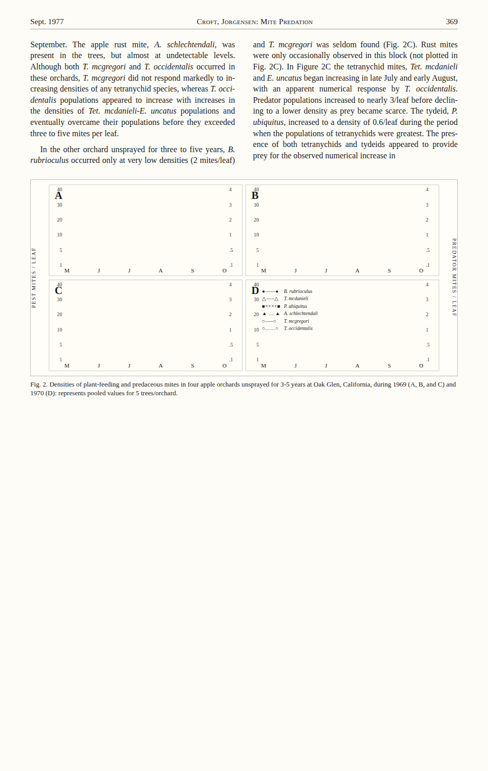Sept. 1977 Croft, Jorgensen: Mite Predation 369
September. The apple rust mite, A. schlechtendali, was present in the trees, but almost at undetectable levels. Although both T. mcgregori and T. occidentalis occurred in these orchards, T. mcgregori did not respond markedly to increasing densities of any tetranychid species, whereas T. occidentalis populations appeared to increase with increases in the densities of Tet. mcdanieli-E. uncatus populations and eventually overcame their populations before they exceeded three to five mites per leaf.
In the other orchard unsprayed for three to five years, B. rubrioculus occurred only at very low densities (2 mites/leaf) and T. mcgregori was seldom found (Fig. 2C). Rust mites were only occasionally observed in this block (not plotted in Fig. 2C). In Figure 2C the tetranychid mites, Tet. mcdanieli and E. uncatus began increasing in late July and early August, with an apparent numerical response by T. occidentalis. Predator populations increased to nearly 3/leaf before declining to a lower density as prey became scarce. The tydeid, P. ubiquitus, increased to a density of 0.6/leaf during the period when the populations of tetranychids were greatest. The presence of both tetranychids and tydeids appeared to provide prey for the observed numerical increase in
PEST MITES / LEAF PREDATOR MITES / LEAF
A
4030201051
4321.5.1
MJJASO
B
4030201051
4321.5.1
MJJASO
C
4030201051
4321.5.1
MJJASO
D
4030201051
4321.5.1
●——● B. rubrioculus
△–––△ T. mcdanieli
■××××■ P. ubiquitus
▲ … ▲ A. schlechtendali
○–––○ T. mcgregori
○……○ T. occidentalis
MJJASO
Fig. 2. Densities of plant-feeding and predaceous mites in four apple orchards unsprayed for 3-5 years at Oak Glen, California, during 1969 (A, B, and C) and 1970 (D): represents pooled values for 5 trees/orchard.